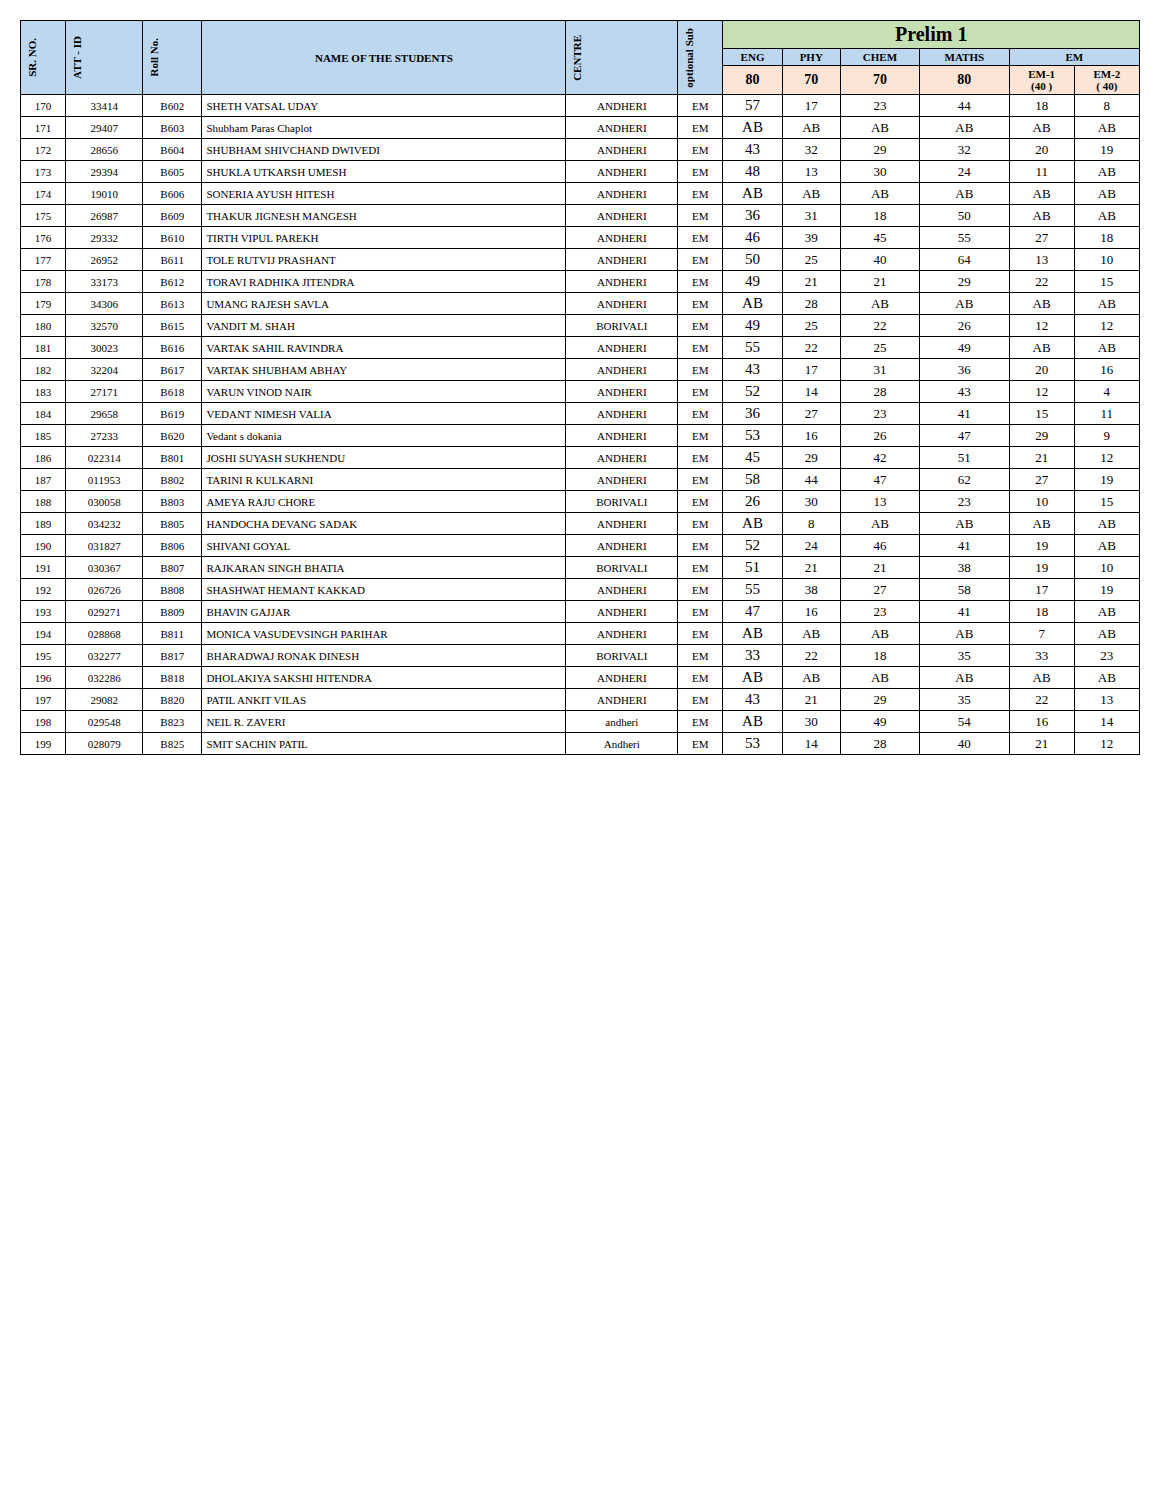| SR. NO. | ATT - ID | Roll No. | NAME OF THE STUDENTS | CENTRE | optional Sub | Prelim 1 |
| --- | --- | --- | --- | --- | --- | --- |
| ENG | PHY | CHEM | MATHS | EM |
| 80 | 70 | 70 | 80 | EM-1 (40 ) | EM-2 ( 40) |
| 170 | 33414 | B602 | SHETH VATSAL UDAY | ANDHERI | EM | 57 | 17 | 23 | 44 | 18 | 8 |
| 171 | 29407 | B603 | Shubham Paras Chaplot | ANDHERI | EM | AB | AB | AB | AB | AB | AB |
| 172 | 28656 | B604 | SHUBHAM SHIVCHAND DWIVEDI | ANDHERI | EM | 43 | 32 | 29 | 32 | 20 | 19 |
| 173 | 29394 | B605 | SHUKLA UTKARSH UMESH | ANDHERI | EM | 48 | 13 | 30 | 24 | 11 | AB |
| 174 | 19010 | B606 | SONERIA AYUSH HITESH | ANDHERI | EM | AB | AB | AB | AB | AB | AB |
| 175 | 26987 | B609 | THAKUR JIGNESH MANGESH | ANDHERI | EM | 36 | 31 | 18 | 50 | AB | AB |
| 176 | 29332 | B610 | TIRTH VIPUL PAREKH | ANDHERI | EM | 46 | 39 | 45 | 55 | 27 | 18 |
| 177 | 26952 | B611 | TOLE RUTVIJ PRASHANT | ANDHERI | EM | 50 | 25 | 40 | 64 | 13 | 10 |
| 178 | 33173 | B612 | TORAVI RADHIKA JITENDRA | ANDHERI | EM | 49 | 21 | 21 | 29 | 22 | 15 |
| 179 | 34306 | B613 | UMANG RAJESH SAVLA | ANDHERI | EM | AB | 28 | AB | AB | AB | AB |
| 180 | 32570 | B615 | VANDIT M. SHAH | BORIVALI | EM | 49 | 25 | 22 | 26 | 12 | 12 |
| 181 | 30023 | B616 | VARTAK SAHIL RAVINDRA | ANDHERI | EM | 55 | 22 | 25 | 49 | AB | AB |
| 182 | 32204 | B617 | VARTAK SHUBHAM ABHAY | ANDHERI | EM | 43 | 17 | 31 | 36 | 20 | 16 |
| 183 | 27171 | B618 | VARUN VINOD NAIR | ANDHERI | EM | 52 | 14 | 28 | 43 | 12 | 4 |
| 184 | 29658 | B619 | VEDANT NIMESH VALIA | ANDHERI | EM | 36 | 27 | 23 | 41 | 15 | 11 |
| 185 | 27233 | B620 | Vedant s dokania | ANDHERI | EM | 53 | 16 | 26 | 47 | 29 | 9 |
| 186 | 022314 | B801 | JOSHI SUYASH SUKHENDU | ANDHERI | EM | 45 | 29 | 42 | 51 | 21 | 12 |
| 187 | 011953 | B802 | TARINI R KULKARNI | ANDHERI | EM | 58 | 44 | 47 | 62 | 27 | 19 |
| 188 | 030058 | B803 | AMEYA RAJU CHORE | BORIVALI | EM | 26 | 30 | 13 | 23 | 10 | 15 |
| 189 | 034232 | B805 | HANDOCHA DEVANG SADAK | ANDHERI | EM | AB | 8 | AB | AB | AB | AB |
| 190 | 031827 | B806 | SHIVANI GOYAL | ANDHERI | EM | 52 | 24 | 46 | 41 | 19 | AB |
| 191 | 030367 | B807 | RAJKARAN SINGH BHATIA | BORIVALI | EM | 51 | 21 | 21 | 38 | 19 | 10 |
| 192 | 026726 | B808 | SHASHWAT HEMANT KAKKAD | ANDHERI | EM | 55 | 38 | 27 | 58 | 17 | 19 |
| 193 | 029271 | B809 | BHAVIN GAJJAR | ANDHERI | EM | 47 | 16 | 23 | 41 | 18 | AB |
| 194 | 028868 | B811 | MONICA VASUDEVSINGH PARIHAR | ANDHERI | EM | AB | AB | AB | AB | 7 | AB |
| 195 | 032277 | B817 | BHARADWAJ RONAK DINESH | BORIVALI | EM | 33 | 22 | 18 | 35 | 33 | 23 |
| 196 | 032286 | B818 | DHOLAKIYA SAKSHI HITENDRA | ANDHERI | EM | AB | AB | AB | AB | AB | AB |
| 197 | 29082 | B820 | PATIL ANKIT VILAS | ANDHERI | EM | 43 | 21 | 29 | 35 | 22 | 13 |
| 198 | 029548 | B823 | NEIL R. ZAVERI | andheri | EM | AB | 30 | 49 | 54 | 16 | 14 |
| 199 | 028079 | B825 | SMIT SACHIN PATIL | Andheri | EM | 53 | 14 | 28 | 40 | 21 | 12 |